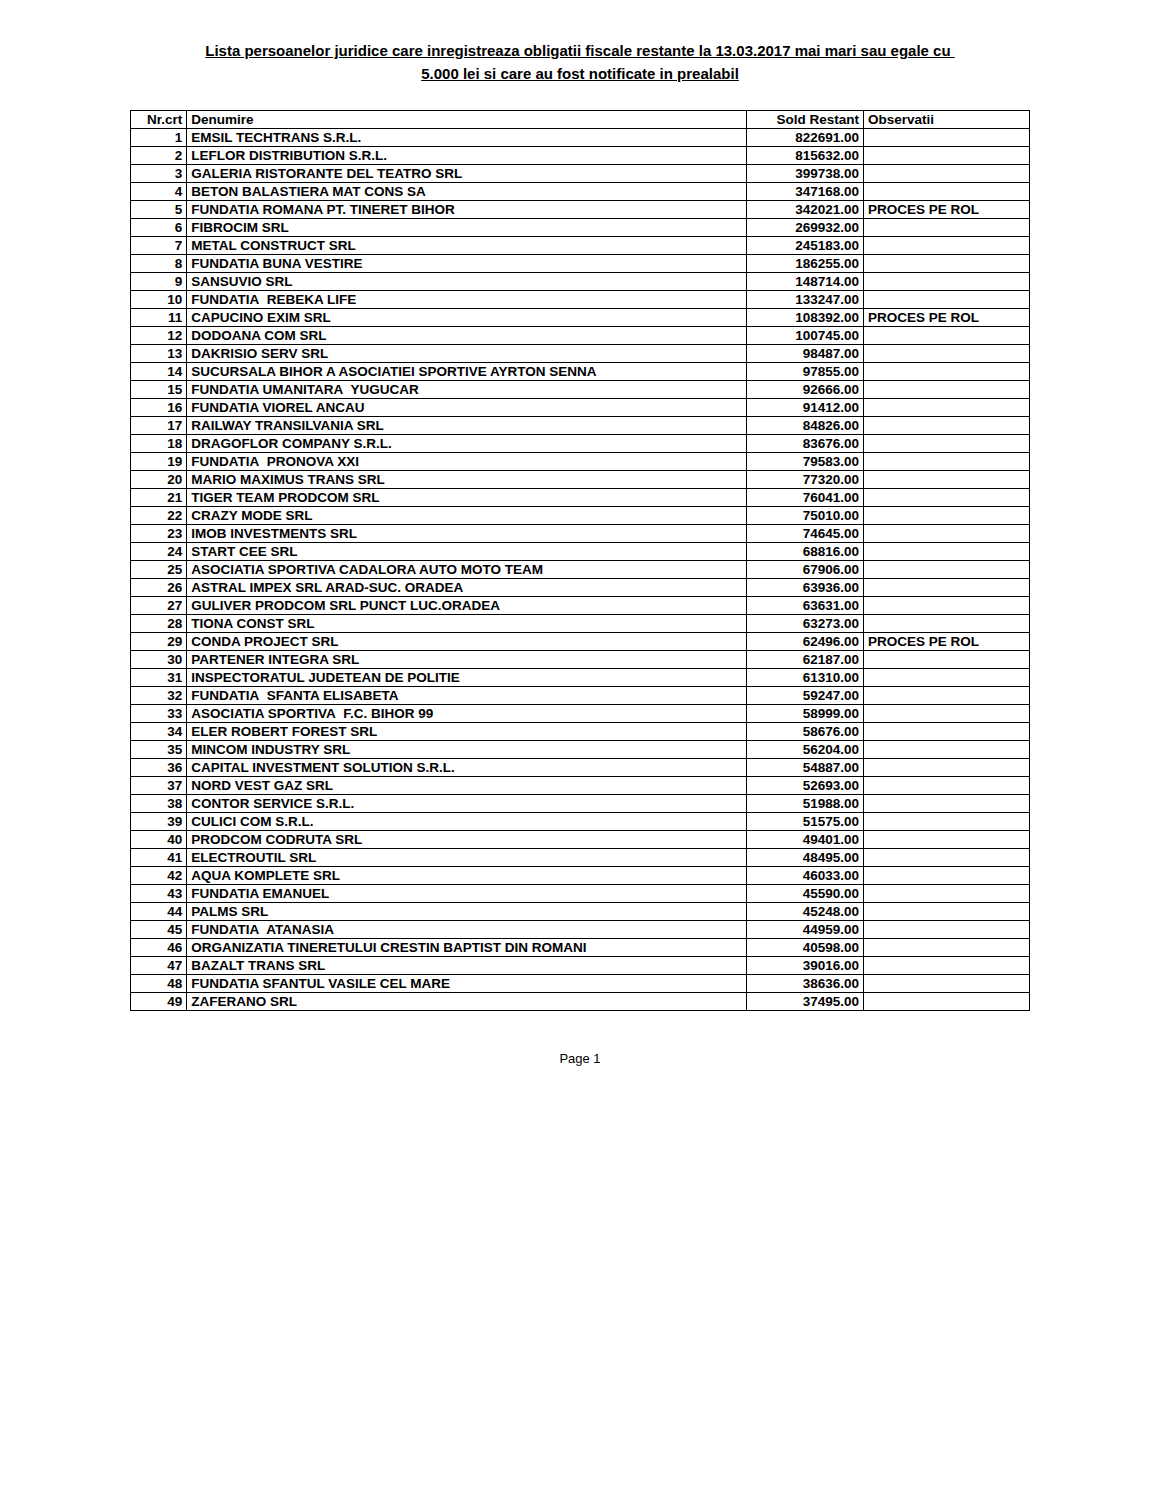Lista persoanelor juridice care inregistreaza obligatii fiscale restante la 13.03.2017 mai mari sau egale cu 5.000 lei si care au fost notificate in prealabil
| Nr.crt | Denumire | Sold Restant | Observatii |
| --- | --- | --- | --- |
| 1 | EMSIL TECHTRANS S.R.L. | 822691.00 | |
| 2 | LEFLOR DISTRIBUTION S.R.L. | 815632.00 | |
| 3 | GALERIA RISTORANTE DEL TEATRO SRL | 399738.00 | |
| 4 | BETON BALASTIERA MAT CONS SA | 347168.00 | |
| 5 | FUNDATIA ROMANA PT. TINERET BIHOR | 342021.00 | PROCES PE ROL |
| 6 | FIBROCIM SRL | 269932.00 | |
| 7 | METAL CONSTRUCT SRL | 245183.00 | |
| 8 | FUNDATIA BUNA VESTIRE | 186255.00 | |
| 9 | SANSUVIO SRL | 148714.00 | |
| 10 | FUNDATIA REBEKA LIFE | 133247.00 | |
| 11 | CAPUCINO EXIM SRL | 108392.00 | PROCES PE ROL |
| 12 | DODOANA COM SRL | 100745.00 | |
| 13 | DAKRISIO SERV SRL | 98487.00 | |
| 14 | SUCURSALA BIHOR A ASOCIATIEI SPORTIVE AYRTON SENNA | 97855.00 | |
| 15 | FUNDATIA UMANITARA YUGUCAR | 92666.00 | |
| 16 | FUNDATIA VIOREL ANCAU | 91412.00 | |
| 17 | RAILWAY TRANSILVANIA SRL | 84826.00 | |
| 18 | DRAGOFLOR COMPANY S.R.L. | 83676.00 | |
| 19 | FUNDATIA PRONOVA XXI | 79583.00 | |
| 20 | MARIO MAXIMUS TRANS SRL | 77320.00 | |
| 21 | TIGER TEAM PRODCOM SRL | 76041.00 | |
| 22 | CRAZY MODE SRL | 75010.00 | |
| 23 | IMOB INVESTMENTS SRL | 74645.00 | |
| 24 | START CEE SRL | 68816.00 | |
| 25 | ASOCIATIA SPORTIVA CADALORA AUTO MOTO TEAM | 67906.00 | |
| 26 | ASTRAL IMPEX SRL ARAD-SUC. ORADEA | 63936.00 | |
| 27 | GULIVER PRODCOM SRL PUNCT LUC.ORADEA | 63631.00 | |
| 28 | TIONA CONST SRL | 63273.00 | |
| 29 | CONDA PROJECT SRL | 62496.00 | PROCES PE ROL |
| 30 | PARTENER INTEGRA SRL | 62187.00 | |
| 31 | INSPECTORATUL JUDETEAN DE POLITIE | 61310.00 | |
| 32 | FUNDATIA SFANTA ELISABETA | 59247.00 | |
| 33 | ASOCIATIA SPORTIVA F.C. BIHOR 99 | 58999.00 | |
| 34 | ELER ROBERT FOREST SRL | 58676.00 | |
| 35 | MINCOM INDUSTRY SRL | 56204.00 | |
| 36 | CAPITAL INVESTMENT SOLUTION S.R.L. | 54887.00 | |
| 37 | NORD VEST GAZ SRL | 52693.00 | |
| 38 | CONTOR SERVICE S.R.L. | 51988.00 | |
| 39 | CULICI COM S.R.L. | 51575.00 | |
| 40 | PRODCOM CODRUTA SRL | 49401.00 | |
| 41 | ELECTROUTIL SRL | 48495.00 | |
| 42 | AQUA KOMPLETE SRL | 46033.00 | |
| 43 | FUNDATIA EMANUEL | 45590.00 | |
| 44 | PALMS SRL | 45248.00 | |
| 45 | FUNDATIA ATANASIA | 44959.00 | |
| 46 | ORGANIZATIA TINERETULUI CRESTIN BAPTIST DIN ROMANI | 40598.00 | |
| 47 | BAZALT TRANS SRL | 39016.00 | |
| 48 | FUNDATIA SFANTUL VASILE CEL MARE | 38636.00 | |
| 49 | ZAFERANO SRL | 37495.00 | |
Page 1